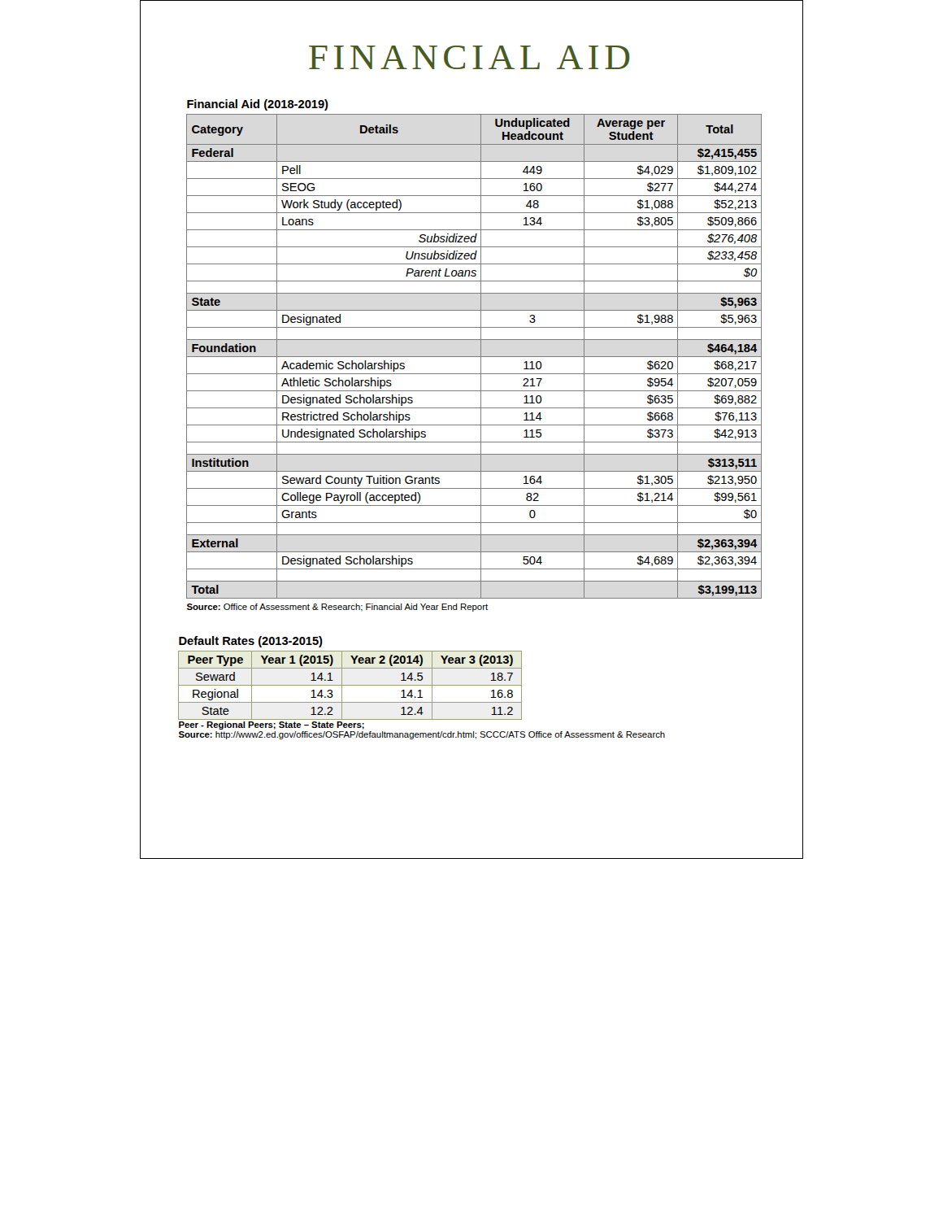FINANCIAL AID
Financial Aid (2018-2019)
| Category | Details | Unduplicated Headcount | Average per Student | Total |
| --- | --- | --- | --- | --- |
| Federal | | | | $2,415,455 |
| | Pell | 449 | $4,029 | $1,809,102 |
| | SEOG | 160 | $277 | $44,274 |
| | Work Study (accepted) | 48 | $1,088 | $52,213 |
| | Loans | 134 | $3,805 | $509,866 |
| | Subsidized | | | $276,408 |
| | Unsubsidized | | | $233,458 |
| | Parent Loans | | | $0 |
| State | | | | $5,963 |
| | Designated | 3 | $1,988 | $5,963 |
| Foundation | | | | $464,184 |
| | Academic Scholarships | 110 | $620 | $68,217 |
| | Athletic Scholarships | 217 | $954 | $207,059 |
| | Designated Scholarships | 110 | $635 | $69,882 |
| | Restrictred Scholarships | 114 | $668 | $76,113 |
| | Undesignated Scholarships | 115 | $373 | $42,913 |
| Institution | | | | $313,511 |
| | Seward County Tuition Grants | 164 | $1,305 | $213,950 |
| | College Payroll (accepted) | 82 | $1,214 | $99,561 |
| | Grants | 0 | | $0 |
| External | | | | $2,363,394 |
| | Designated Scholarships | 504 | $4,689 | $2,363,394 |
| Total | | | | $3,199,113 |
Source: Office of Assessment & Research; Financial Aid Year End Report
Default Rates (2013-2015)
| Peer Type | Year 1 (2015) | Year 2 (2014) | Year 3 (2013) |
| --- | --- | --- | --- |
| Seward | 14.1 | 14.5 | 18.7 |
| Regional | 14.3 | 14.1 | 16.8 |
| State | 12.2 | 12.4 | 11.2 |
Peer - Regional Peers; State – State Peers;
Source: http://www2.ed.gov/offices/OSFAP/defaultmanagement/cdr.html; SCCC/ATS Office of Assessment & Research